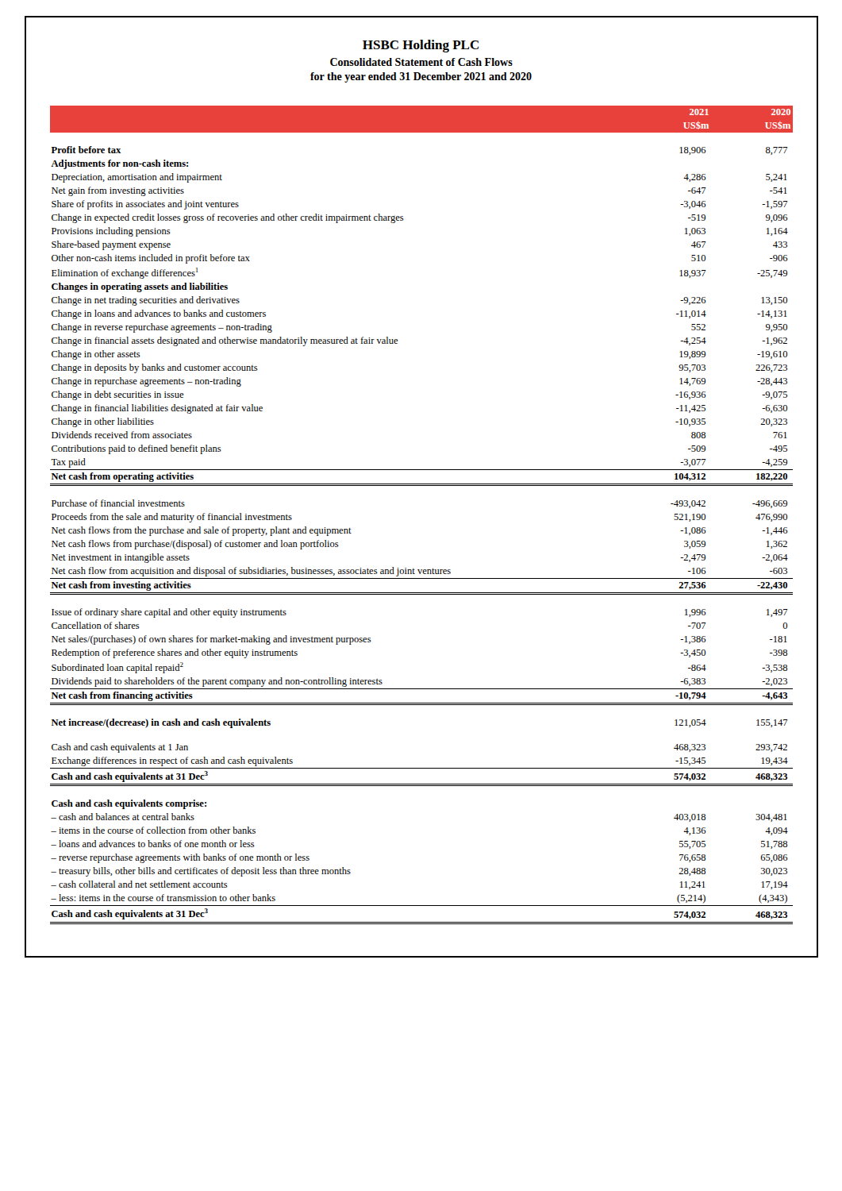HSBC Holding PLC
Consolidated Statement of Cash Flows
for the year ended 31 December 2021 and 2020
| | 2021 | 2020 |
| | US$m | US$m |
| Profit before tax | 18,906 | 8,777 |
| Adjustments for non-cash items: | | |
| Depreciation, amortisation and impairment | 4,286 | 5,241 |
| Net gain from investing activities | -647 | -541 |
| Share of profits in associates and joint ventures | -3,046 | -1,597 |
| Change in expected credit losses gross of recoveries and other credit impairment charges | -519 | 9,096 |
| Provisions including pensions | 1,063 | 1,164 |
| Share-based payment expense | 467 | 433 |
| Other non-cash items included in profit before tax | 510 | -906 |
| Elimination of exchange differences 1 | 18,937 | -25,749 |
| Changes in operating assets and liabilities | | |
| Change in net trading securities and derivatives | -9,226 | 13,150 |
| Change in loans and advances to banks and customers | -11,014 | -14,131 |
| Change in reverse repurchase agreements – non-trading | 552 | 9,950 |
| Change in financial assets designated and otherwise mandatorily measured at fair value | -4,254 | -1,962 |
| Change in other assets | 19,899 | -19,610 |
| Change in deposits by banks and customer accounts | 95,703 | 226,723 |
| Change in repurchase agreements – non-trading | 14,769 | -28,443 |
| Change in debt securities in issue | -16,936 | -9,075 |
| Change in financial liabilities designated at fair value | -11,425 | -6,630 |
| Change in other liabilities | -10,935 | 20,323 |
| Dividends received from associates | 808 | 761 |
| Contributions paid to defined benefit plans | -509 | -495 |
| Tax paid | -3,077 | -4,259 |
| Net cash from operating activities | 104,312 | 182,220 |
| Purchase of financial investments | -493,042 | -496,669 |
| Proceeds from the sale and maturity of financial investments | 521,190 | 476,990 |
| Net cash flows from the purchase and sale of property, plant and equipment | -1,086 | -1,446 |
| Net cash flows from purchase/(disposal) of customer and loan portfolios | 3,059 | 1,362 |
| Net investment in intangible assets | -2,479 | -2,064 |
| Net cash flow from acquisition and disposal of subsidiaries, businesses, associates and joint ventures | -106 | -603 |
| Net cash from investing activities | 27,536 | -22,430 |
| Issue of ordinary share capital and other equity instruments | 1,996 | 1,497 |
| Cancellation of shares | -707 | 0 |
| Net sales/(purchases) of own shares for market-making and investment purposes | -1,386 | -181 |
| Redemption of preference shares and other equity instruments | -3,450 | -398 |
| Subordinated loan capital repaid 2 | -864 | -3,538 |
| Dividends paid to shareholders of the parent company and non-controlling interests | -6,383 | -2,023 |
| Net cash from financing activities | -10,794 | -4,643 |
| Net increase/(decrease) in cash and cash equivalents | 121,054 | 155,147 |
| Cash and cash equivalents at 1 Jan | 468,323 | 293,742 |
| Exchange differences in respect of cash and cash equivalents | -15,345 | 19,434 |
| Cash and cash equivalents at 31 Dec 3 | 574,032 | 468,323 |
| Cash and cash equivalents comprise: | | |
| – cash and balances at central banks | 403,018 | 304,481 |
| – items in the course of collection from other banks | 4,136 | 4,094 |
| – loans and advances to banks of one month or less | 55,705 | 51,788 |
| – reverse repurchase agreements with banks of one month or less | 76,658 | 65,086 |
| – treasury bills, other bills and certificates of deposit less than three months | 28,488 | 30,023 |
| – cash collateral and net settlement accounts | 11,241 | 17,194 |
| – less: items in the course of transmission to other banks | (5,214) | (4,343) |
| Cash and cash equivalents at 31 Dec 3 | 574,032 | 468,323 |